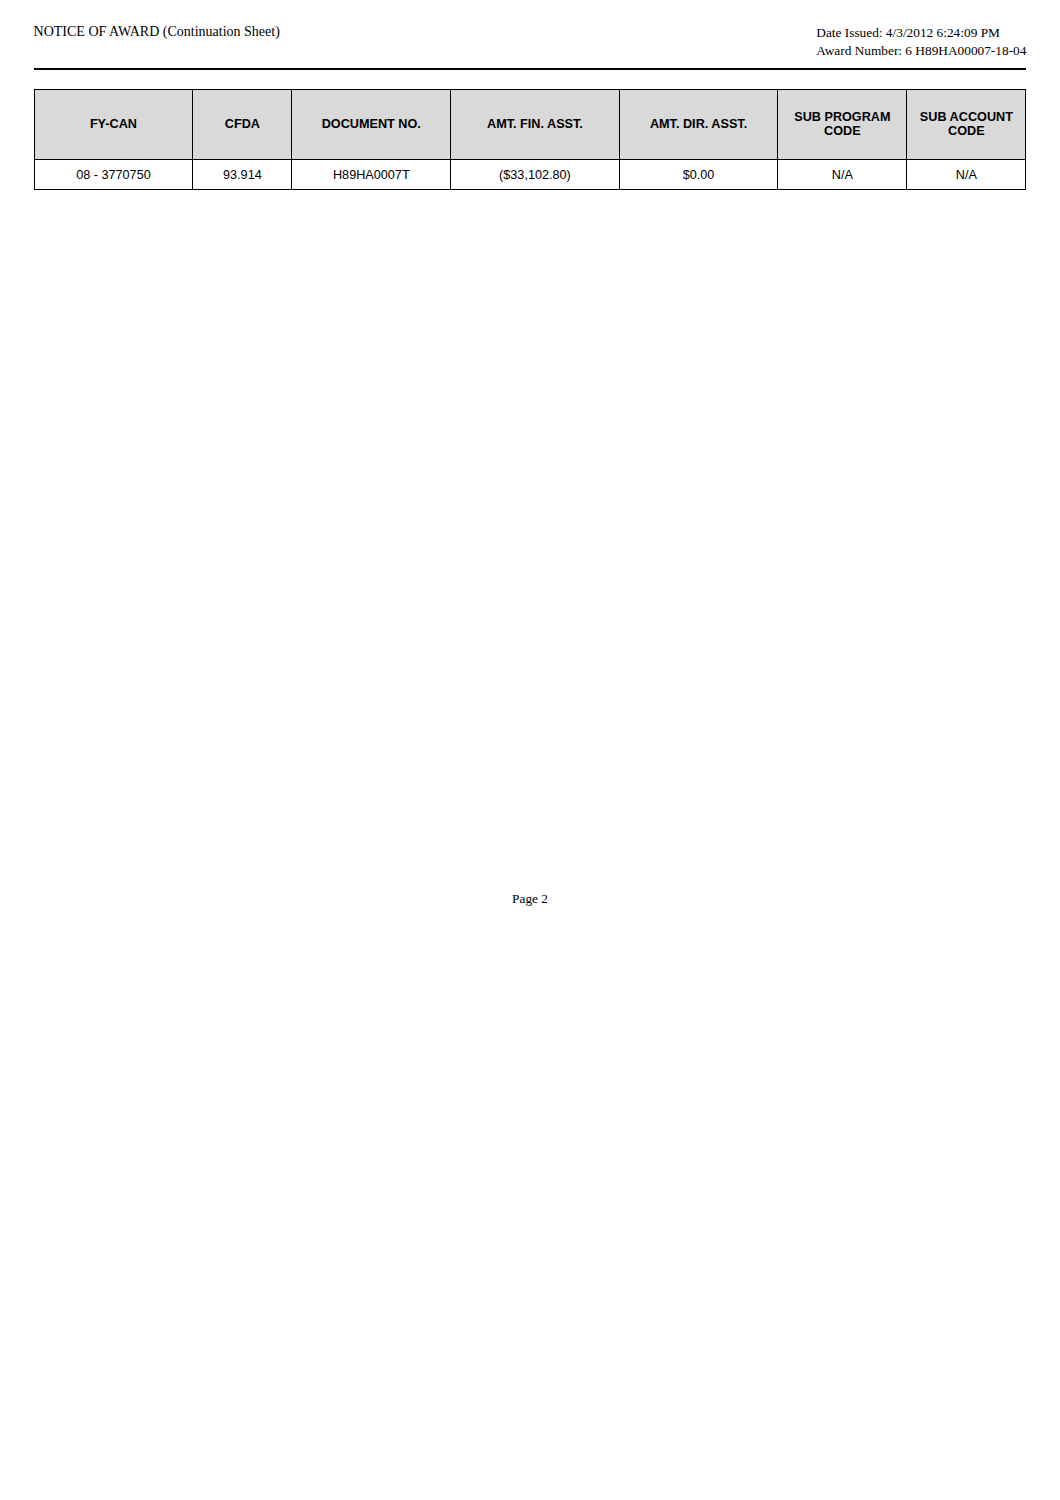NOTICE OF AWARD (Continuation Sheet)
Date Issued: 4/3/2012 6:24:09 PM
Award Number: 6 H89HA00007-18-04
| FY-CAN | CFDA | DOCUMENT NO. | AMT. FIN. ASST. | AMT. DIR. ASST. | SUB PROGRAM CODE | SUB ACCOUNT CODE |
| --- | --- | --- | --- | --- | --- | --- |
| 08 - 3770750 | 93.914 | H89HA0007T | ($33,102.80) | $0.00 | N/A | N/A |
Page 2